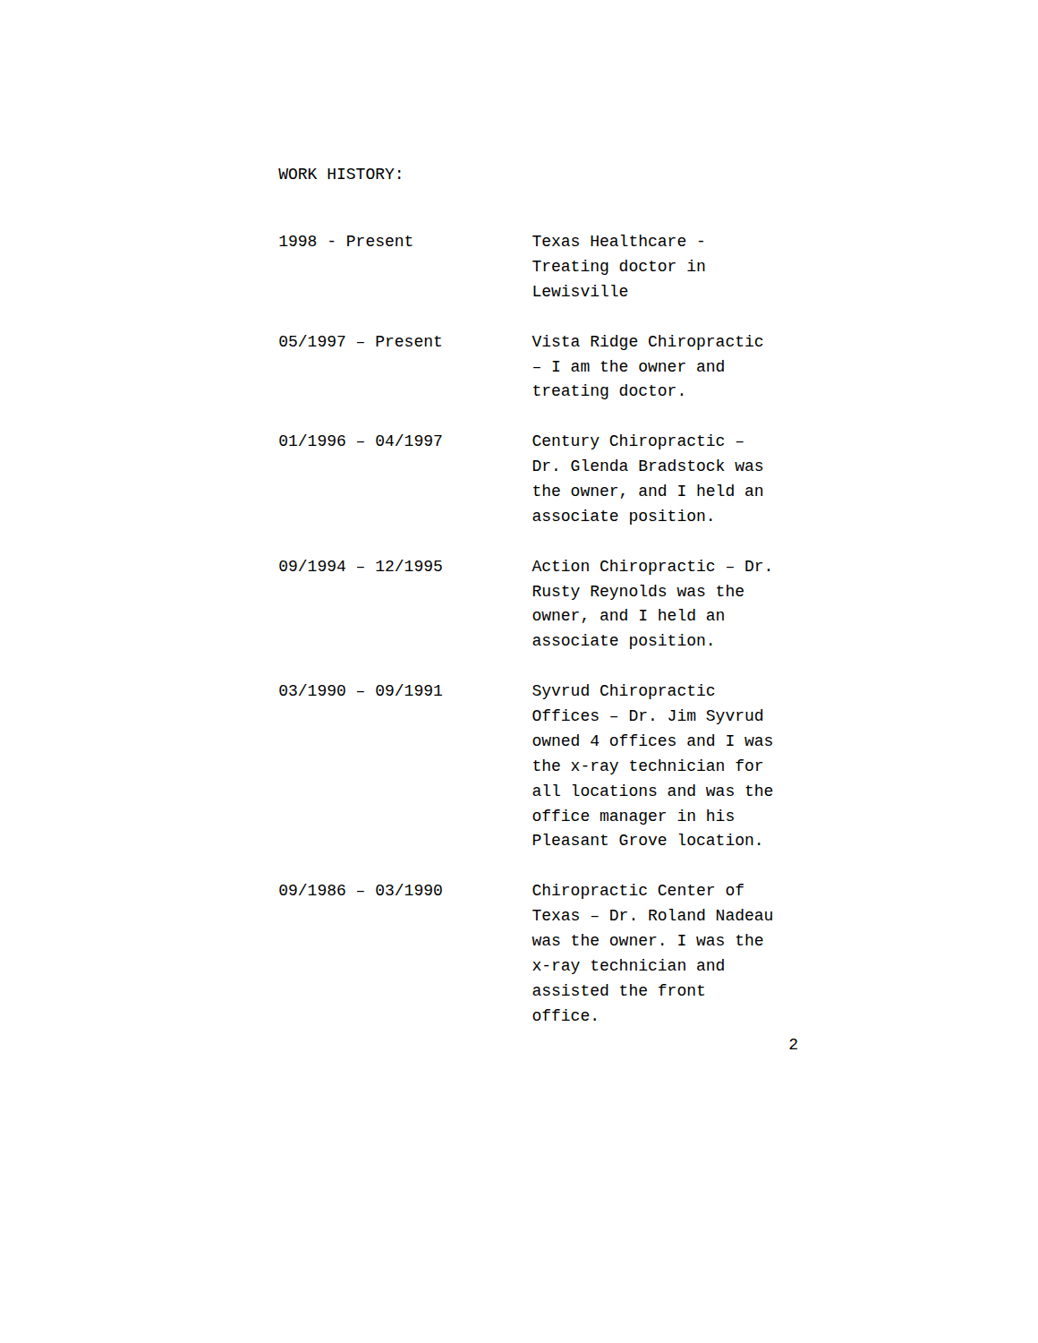WORK HISTORY:
| 1998 - Present | Texas Healthcare - Treating doctor in Lewisville |
| 05/1997 – Present | Vista Ridge Chiropractic – I am the owner and treating doctor. |
| 01/1996 – 04/1997 | Century Chiropractic – Dr. Glenda Bradstock was the owner, and I held an associate position. |
| 09/1994 – 12/1995 | Action Chiropractic – Dr. Rusty Reynolds was the owner, and I held an associate position. |
| 03/1990 – 09/1991 | Syvrud Chiropractic Offices – Dr. Jim Syvrud owned 4 offices and I was the x-ray technician for all locations and was the office manager in his Pleasant Grove location. |
| 09/1986 – 03/1990 | Chiropractic Center of Texas – Dr. Roland Nadeau was the owner. I was the x-ray technician and assisted the front office. |
2